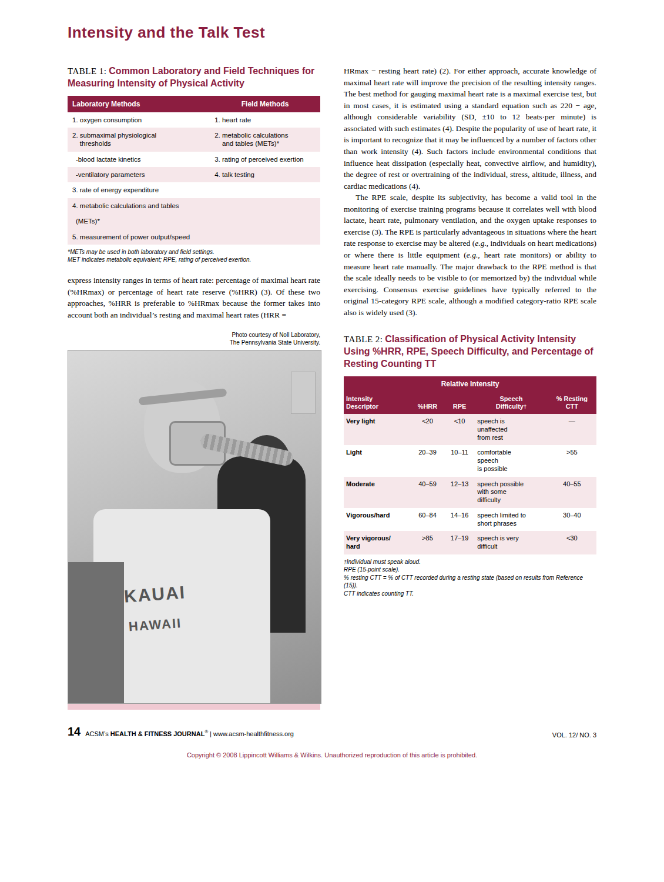Intensity and the Talk Test
TABLE 1: Common Laboratory and Field Techniques for Measuring Intensity of Physical Activity
| Laboratory Methods | Field Methods |
| --- | --- |
| 1. oxygen consumption | 1. heart rate |
| 2. submaximal physiological thresholds | 2. metabolic calculations and tables (METs)* |
| -blood lactate kinetics | 3. rating of perceived exertion |
| -ventilatory parameters | 4. talk testing |
| 3. rate of energy expenditure | |
| 4. metabolic calculations and tables | |
| (METs)* | |
| 5. measurement of power output/speed | |
*METs may be used in both laboratory and field settings.
MET indicates metabolic equivalent; RPE, rating of perceived exertion.
express intensity ranges in terms of heart rate: percentage of maximal heart rate (%HRmax) or percentage of heart rate reserve (%HRR) (3). Of these two approaches, %HRR is preferable to %HRmax because the former takes into account both an individual’s resting and maximal heart rates (HRR =
Photo courtesy of Noll Laboratory,
The Pennsylvania State University.
KAUAI
HAWAII
HRmax − resting heart rate) (2). For either approach, accurate knowledge of maximal heart rate will improve the precision of the resulting intensity ranges. The best method for gauging maximal heart rate is a maximal exercise test, but in most cases, it is estimated using a standard equation such as 220 − age, although considerable variability (SD, ±10 to 12 beats·per minute) is associated with such estimates (4). Despite the popularity of use of heart rate, it is important to recognize that it may be influenced by a number of factors other than work intensity (4). Such factors include environmental conditions that influence heat dissipation (especially heat, convective airflow, and humidity), the degree of rest or overtraining of the individual, stress, altitude, illness, and cardiac medications (4).
The RPE scale, despite its subjectivity, has become a valid tool in the monitoring of exercise training programs because it correlates well with blood lactate, heart rate, pulmonary ventilation, and the oxygen uptake responses to exercise (3). The RPE is particularly advantageous in situations where the heart rate response to exercise may be altered (e.g., individuals on heart medications) or where there is little equipment (e.g., heart rate monitors) or ability to measure heart rate manually. The major drawback to the RPE method is that the scale ideally needs to be visible to (or memorized by) the individual while exercising. Consensus exercise guidelines have typically referred to the original 15-category RPE scale, although a modified category-ratio RPE scale also is widely used (3).
TABLE 2: Classification of Physical Activity Intensity Using %HRR, RPE, Speech Difficulty, and Percentage of Resting Counting TT
| Relative Intensity |
| --- |
| Intensity Descriptor | %HRR | RPE | Speech Difficulty † | % Resting CTT |
| Very light | <20 | <10 | speech is unaffected from rest | — |
| Light | 20–39 | 10–11 | comfortable speech is possible | >55 |
| Moderate | 40–59 | 12–13 | speech possible with some difficulty | 40–55 |
| Vigorous/hard | 60–84 | 14–16 | speech limited to short phrases | 30–40 |
| Very vigorous/ hard | >85 | 17–19 | speech is very difficult | <30 |
†Individual must speak aloud.
RPE (15-point scale).
% resting CTT = % of CTT recorded during a resting state (based on results from Reference (15)).
CTT indicates counting TT.
14 ACSM’s HEALTH & FITNESS JOURNAL® | www.acsm-healthfitness.org
VOL. 12/ NO. 3
Copyright © 2008 Lippincott Williams & Wilkins. Unauthorized reproduction of this article is prohibited.